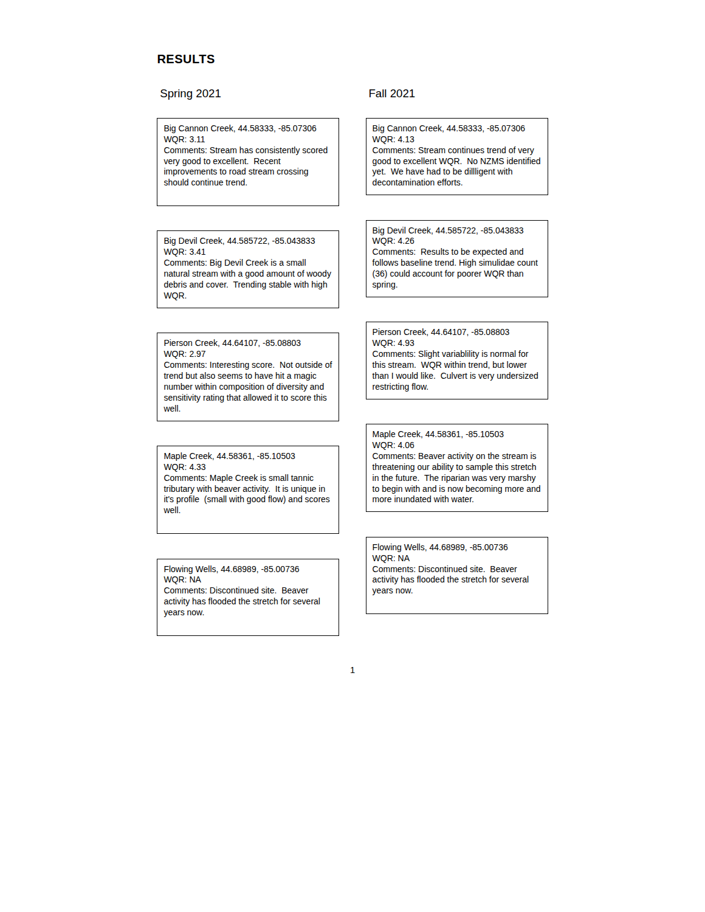RESULTS
Spring 2021
Big Cannon Creek, 44.58333, -85.07306
WQR: 3.11
Comments: Stream has consistently scored very good to excellent. Recent improvements to road stream crossing should continue trend.
Big Devil Creek, 44.585722, -85.043833
WQR: 3.41
Comments: Big Devil Creek is a small natural stream with a good amount of woody debris and cover. Trending stable with high WQR.
Pierson Creek, 44.64107, -85.08803
WQR: 2.97
Comments: Interesting score. Not outside of trend but also seems to have hit a magic number within composition of diversity and sensitivity rating that allowed it to score this well.
Maple Creek, 44.58361, -85.10503
WQR: 4.33
Comments: Maple Creek is small tannic tributary with beaver activity. It is unique in it's profile (small with good flow) and scores well.
Flowing Wells, 44.68989, -85.00736
WQR: NA
Comments: Discontinued site. Beaver activity has flooded the stretch for several years now.
Fall 2021
Big Cannon Creek, 44.58333, -85.07306
WQR: 4.13
Comments: Stream continues trend of very good to excellent WQR. No NZMS identified yet. We have had to be dillligent with decontamination efforts.
Big Devil Creek, 44.585722, -85.043833
WQR: 4.26
Comments: Results to be expected and follows baseline trend. High simulidae count (36) could account for poorer WQR than spring.
Pierson Creek, 44.64107, -85.08803
WQR: 4.93
Comments: Slight variablility is normal for this stream. WQR within trend, but lower than I would like. Culvert is very undersized restricting flow.
Maple Creek, 44.58361, -85.10503
WQR: 4.06
Comments: Beaver activity on the stream is threatening our ability to sample this stretch in the future. The riparian was very marshy to begin with and is now becoming more and more inundated with water.
Flowing Wells, 44.68989, -85.00736
WQR: NA
Comments: Discontinued site. Beaver activity has flooded the stretch for several years now.
1